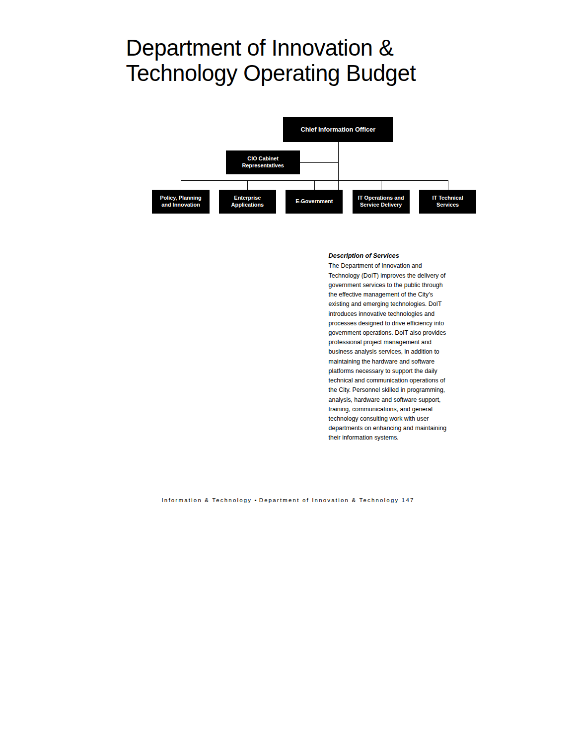Department of Innovation & Technology Operating Budget
Chief Information Officer
CIO Cabinet
Representatives
Policy, Planning and Innovation
Enterprise Applications
E-Government
IT Operations and Service Delivery
IT Technical Services
Description of Services
The Department of Innovation and Technology (DoIT) improves the delivery of government services to the public through the effective management of the City’s existing and emerging technologies. DoIT introduces innovative technologies and processes designed to drive efficiency into government operations. DoIT also provides professional project management and business analysis services, in addition to maintaining the hardware and software platforms necessary to support the daily technical and communication operations of the City. Personnel skilled in programming, analysis, hardware and software support, training, communications, and general technology consulting work with user departments on enhancing and maintaining their information systems.
Information & Technology • Department of Innovation & Technology 147